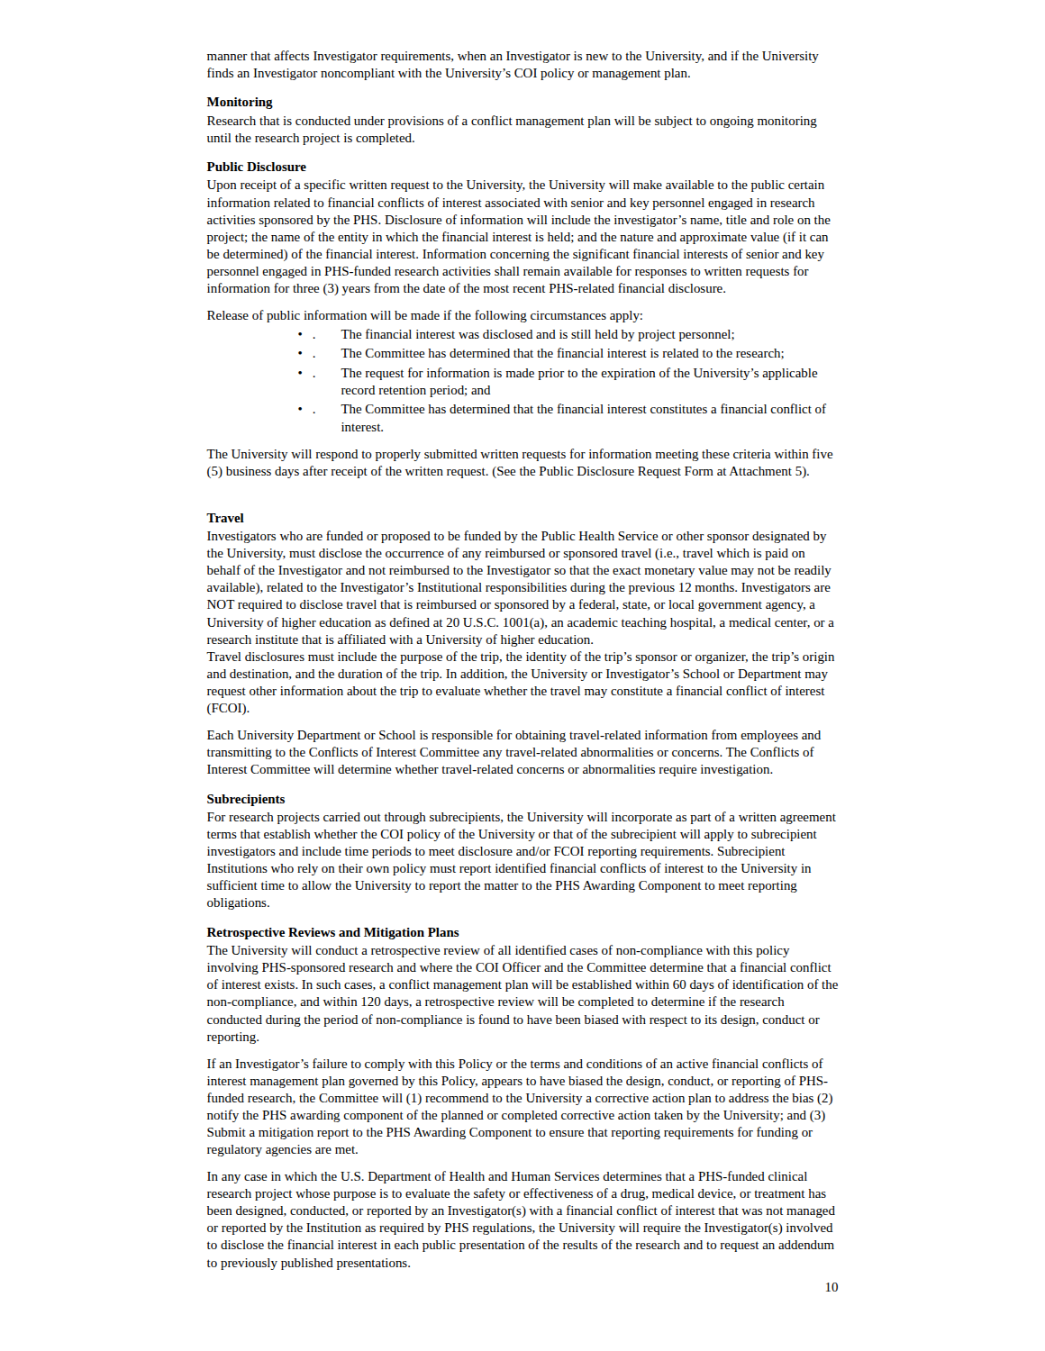manner that affects Investigator requirements, when an Investigator is new to the University, and if the University finds an Investigator noncompliant with the University’s COI policy or management plan.
Monitoring
Research that is conducted under provisions of a conflict management plan will be subject to ongoing monitoring until the research project is completed.
Public Disclosure
Upon receipt of a specific written request to the University, the University will make available to the public certain information related to financial conflicts of interest associated with senior and key personnel engaged in research activities sponsored by the PHS. Disclosure of information will include the investigator’s name, title and role on the project; the name of the entity in which the financial interest is held; and the nature and approximate value (if it can be determined) of the financial interest. Information concerning the significant financial interests of senior and key personnel engaged in PHS-funded research activities shall remain available for responses to written requests for information for three (3) years from the date of the most recent PHS-related financial disclosure.
Release of public information will be made if the following circumstances apply:
•. The financial interest was disclosed and is still held by project personnel;
•. The Committee has determined that the financial interest is related to the research;
•. The request for information is made prior to the expiration of the University’s applicable record retention period; and
•. The Committee has determined that the financial interest constitutes a financial conflict of interest.
The University will respond to properly submitted written requests for information meeting these criteria within five (5) business days after receipt of the written request. (See the Public Disclosure Request Form at Attachment 5).
Travel
Investigators who are funded or proposed to be funded by the Public Health Service or other sponsor designated by the University, must disclose the occurrence of any reimbursed or sponsored travel (i.e., travel which is paid on behalf of the Investigator and not reimbursed to the Investigator so that the exact monetary value may not be readily available), related to the Investigator’s Institutional responsibilities during the previous 12 months. Investigators are NOT required to disclose travel that is reimbursed or sponsored by a federal, state, or local government agency, a University of higher education as defined at 20 U.S.C. 1001(a), an academic teaching hospital, a medical center, or a research institute that is affiliated with a University of higher education.
Travel disclosures must include the purpose of the trip, the identity of the trip’s sponsor or organizer, the trip’s origin and destination, and the duration of the trip. In addition, the University or Investigator’s School or Department may request other information about the trip to evaluate whether the travel may constitute a financial conflict of interest (FCOI).
Each University Department or School is responsible for obtaining travel-related information from employees and transmitting to the Conflicts of Interest Committee any travel-related abnormalities or concerns. The Conflicts of Interest Committee will determine whether travel-related concerns or abnormalities require investigation.
Subrecipients
For research projects carried out through subrecipients, the University will incorporate as part of a written agreement terms that establish whether the COI policy of the University or that of the subrecipient will apply to subrecipient investigators and include time periods to meet disclosure and/or FCOI reporting requirements. Subrecipient Institutions who rely on their own policy must report identified financial conflicts of interest to the University in sufficient time to allow the University to report the matter to the PHS Awarding Component to meet reporting obligations.
Retrospective Reviews and Mitigation Plans
The University will conduct a retrospective review of all identified cases of non-compliance with this policy involving PHS-sponsored research and where the COI Officer and the Committee determine that a financial conflict of interest exists. In such cases, a conflict management plan will be established within 60 days of identification of the non-compliance, and within 120 days, a retrospective review will be completed to determine if the research conducted during the period of non-compliance is found to have been biased with respect to its design, conduct or reporting.
If an Investigator’s failure to comply with this Policy or the terms and conditions of an active financial conflicts of interest management plan governed by this Policy, appears to have biased the design, conduct, or reporting of PHS-funded research, the Committee will (1) recommend to the University a corrective action plan to address the bias (2) notify the PHS awarding component of the planned or completed corrective action taken by the University; and (3) Submit a mitigation report to the PHS Awarding Component to ensure that reporting requirements for funding or regulatory agencies are met.
In any case in which the U.S. Department of Health and Human Services determines that a PHS-funded clinical research project whose purpose is to evaluate the safety or effectiveness of a drug, medical device, or treatment has been designed, conducted, or reported by an Investigator(s) with a financial conflict of interest that was not managed or reported by the Institution as required by PHS regulations, the University will require the Investigator(s) involved to disclose the financial interest in each public presentation of the results of the research and to request an addendum to previously published presentations.
10